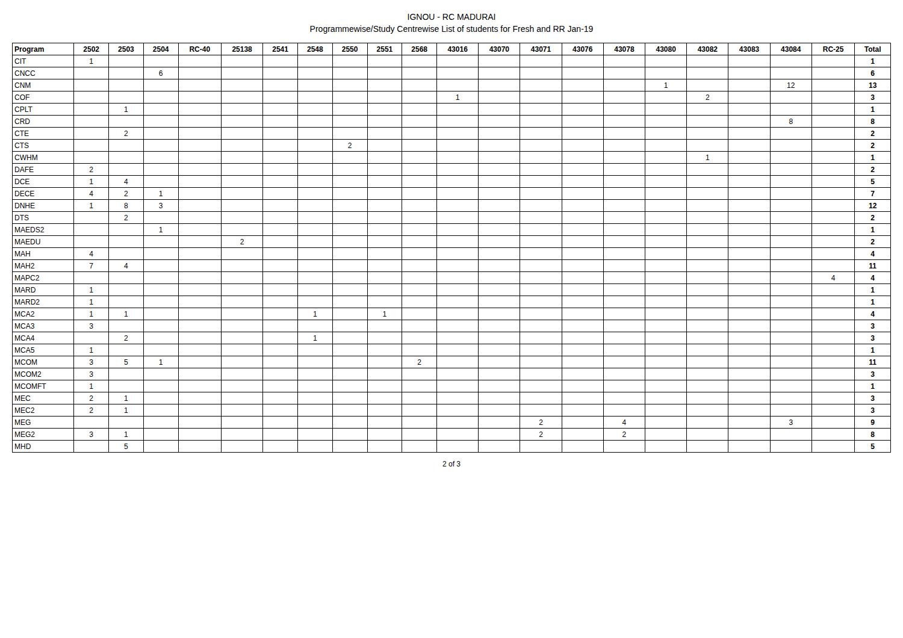IGNOU - RC MADURAI
Programmewise/Study Centrewise List of students for Fresh and RR Jan-19
| Program | 2502 | 2503 | 2504 | RC-40 | 25138 | 2541 | 2548 | 2550 | 2551 | 2568 | 43016 | 43070 | 43071 | 43076 | 43078 | 43080 | 43082 | 43083 | 43084 | RC-25 | Total |
| --- | --- | --- | --- | --- | --- | --- | --- | --- | --- | --- | --- | --- | --- | --- | --- | --- | --- | --- | --- | --- | --- |
| CIT | 1 | | | | | | | | | | | | | | | | | | | | 1 |
| CNCC | | | 6 | | | | | | | | | | | | | | | | | | 6 |
| CNM | | | | | | | | | | | | | | | | 1 | | | 12 | | 13 |
| COF | | | | | | | | | | | 1 | | | | | | 2 | | | | 3 |
| CPLT | | 1 | | | | | | | | | | | | | | | | | | | 1 |
| CRD | | | | | | | | | | | | | | | | | | | 8 | | 8 |
| CTE | | 2 | | | | | | | | | | | | | | | | | | | 2 |
| CTS | | | | | | | | 2 | | | | | | | | | | | | | 2 |
| CWHM | | | | | | | | | | | | | | | | | 1 | | | | 1 |
| DAFE | 2 | | | | | | | | | | | | | | | | | | | | 2 |
| DCE | 1 | 4 | | | | | | | | | | | | | | | | | | | 5 |
| DECE | 4 | 2 | 1 | | | | | | | | | | | | | | | | | | 7 |
| DNHE | 1 | 8 | 3 | | | | | | | | | | | | | | | | | | 12 |
| DTS | | 2 | | | | | | | | | | | | | | | | | | | 2 |
| MAEDS2 | | | 1 | | | | | | | | | | | | | | | | | | 1 |
| MAEDU | | | | | 2 | | | | | | | | | | | | | | | | 2 |
| MAH | 4 | | | | | | | | | | | | | | | | | | | | 4 |
| MAH2 | 7 | 4 | | | | | | | | | | | | | | | | | | | 11 |
| MAPC2 | | | | | | | | | | | | | | | | | | | | 4 | 4 |
| MARD | 1 | | | | | | | | | | | | | | | | | | | | 1 |
| MARD2 | 1 | | | | | | | | | | | | | | | | | | | | 1 |
| MCA2 | 1 | 1 | | | | | 1 | | 1 | | | | | | | | | | | | 4 |
| MCA3 | 3 | | | | | | | | | | | | | | | | | | | | 3 |
| MCA4 | | 2 | | | | | 1 | | | | | | | | | | | | | | 3 |
| MCA5 | 1 | | | | | | | | | | | | | | | | | | | | 1 |
| MCOM | 3 | 5 | 1 | | | | | | | 2 | | | | | | | | | | | 11 |
| MCOM2 | 3 | | | | | | | | | | | | | | | | | | | | 3 |
| MCOMFT | 1 | | | | | | | | | | | | | | | | | | | | 1 |
| MEC | 2 | 1 | | | | | | | | | | | | | | | | | | | 3 |
| MEC2 | 2 | 1 | | | | | | | | | | | | | | | | | | | 3 |
| MEG | | | | | | | | | | | | | 2 | | 4 | | | | 3 | | 9 |
| MEG2 | 3 | 1 | | | | | | | | | | | 2 | | 2 | | | | | | 8 |
| MHD | | 5 | | | | | | | | | | | | | | | | | | | 5 |
2 of 3